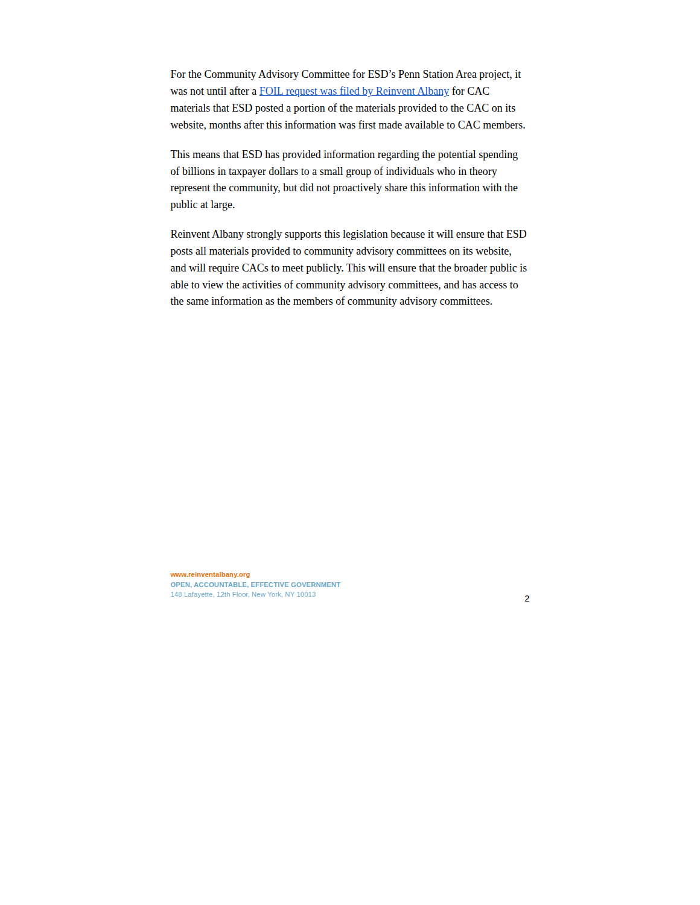For the Community Advisory Committee for ESD’s Penn Station Area project, it was not until after a FOIL request was filed by Reinvent Albany for CAC materials that ESD posted a portion of the materials provided to the CAC on its website, months after this information was first made available to CAC members.
This means that ESD has provided information regarding the potential spending of billions in taxpayer dollars to a small group of individuals who in theory represent the community, but did not proactively share this information with the public at large.
Reinvent Albany strongly supports this legislation because it will ensure that ESD posts all materials provided to community advisory committees on its website, and will require CACs to meet publicly. This will ensure that the broader public is able to view the activities of community advisory committees, and has access to the same information as the members of community advisory committees.
www.reinventalbany.org
OPEN, ACCOUNTABLE, EFFECTIVE GOVERNMENT
148 Lafayette, 12th Floor, New York, NY 10013
2